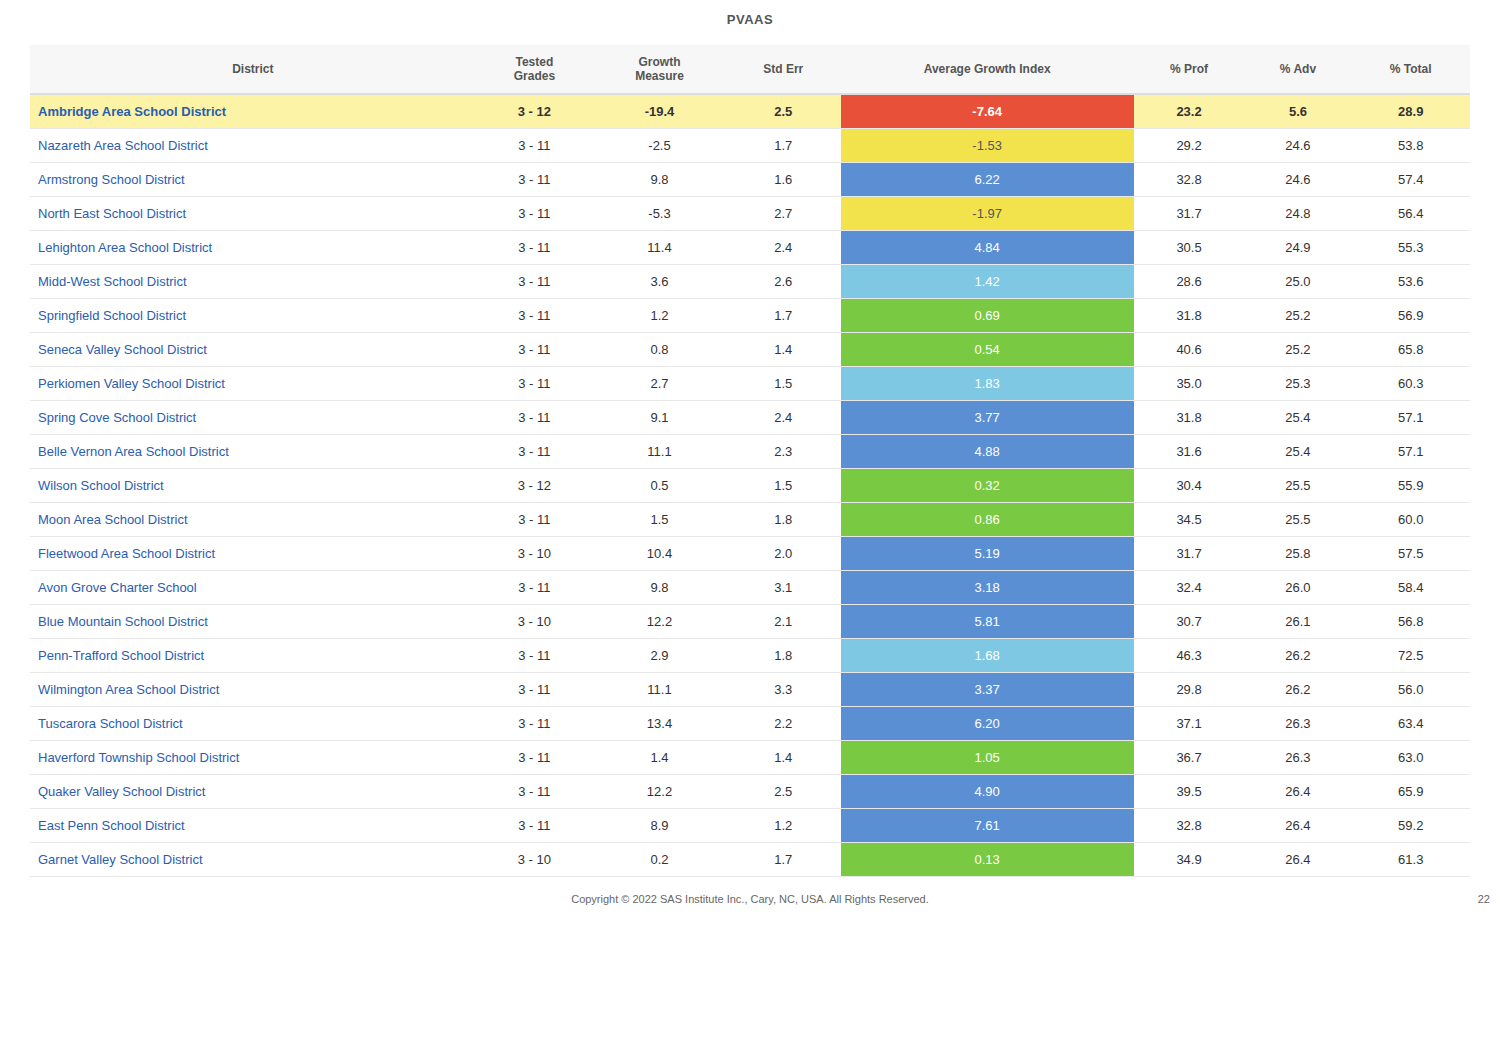PVAAS
| District | Tested Grades | Growth Measure | Std Err | Average Growth Index | % Prof | % Adv | % Total |
| --- | --- | --- | --- | --- | --- | --- | --- |
| Ambridge Area School District | 3 - 12 | -19.4 | 2.5 | -7.64 | 23.2 | 5.6 | 28.9 |
| Nazareth Area School District | 3 - 11 | -2.5 | 1.7 | -1.53 | 29.2 | 24.6 | 53.8 |
| Armstrong School District | 3 - 11 | 9.8 | 1.6 | 6.22 | 32.8 | 24.6 | 57.4 |
| North East School District | 3 - 11 | -5.3 | 2.7 | -1.97 | 31.7 | 24.8 | 56.4 |
| Lehighton Area School District | 3 - 11 | 11.4 | 2.4 | 4.84 | 30.5 | 24.9 | 55.3 |
| Midd-West School District | 3 - 11 | 3.6 | 2.6 | 1.42 | 28.6 | 25.0 | 53.6 |
| Springfield School District | 3 - 11 | 1.2 | 1.7 | 0.69 | 31.8 | 25.2 | 56.9 |
| Seneca Valley School District | 3 - 11 | 0.8 | 1.4 | 0.54 | 40.6 | 25.2 | 65.8 |
| Perkiomen Valley School District | 3 - 11 | 2.7 | 1.5 | 1.83 | 35.0 | 25.3 | 60.3 |
| Spring Cove School District | 3 - 11 | 9.1 | 2.4 | 3.77 | 31.8 | 25.4 | 57.1 |
| Belle Vernon Area School District | 3 - 11 | 11.1 | 2.3 | 4.88 | 31.6 | 25.4 | 57.1 |
| Wilson School District | 3 - 12 | 0.5 | 1.5 | 0.32 | 30.4 | 25.5 | 55.9 |
| Moon Area School District | 3 - 11 | 1.5 | 1.8 | 0.86 | 34.5 | 25.5 | 60.0 |
| Fleetwood Area School District | 3 - 10 | 10.4 | 2.0 | 5.19 | 31.7 | 25.8 | 57.5 |
| Avon Grove Charter School | 3 - 11 | 9.8 | 3.1 | 3.18 | 32.4 | 26.0 | 58.4 |
| Blue Mountain School District | 3 - 10 | 12.2 | 2.1 | 5.81 | 30.7 | 26.1 | 56.8 |
| Penn-Trafford School District | 3 - 11 | 2.9 | 1.8 | 1.68 | 46.3 | 26.2 | 72.5 |
| Wilmington Area School District | 3 - 11 | 11.1 | 3.3 | 3.37 | 29.8 | 26.2 | 56.0 |
| Tuscarora School District | 3 - 11 | 13.4 | 2.2 | 6.20 | 37.1 | 26.3 | 63.4 |
| Haverford Township School District | 3 - 11 | 1.4 | 1.4 | 1.05 | 36.7 | 26.3 | 63.0 |
| Quaker Valley School District | 3 - 11 | 12.2 | 2.5 | 4.90 | 39.5 | 26.4 | 65.9 |
| East Penn School District | 3 - 11 | 8.9 | 1.2 | 7.61 | 32.8 | 26.4 | 59.2 |
| Garnet Valley School District | 3 - 10 | 0.2 | 1.7 | 0.13 | 34.9 | 26.4 | 61.3 |
Copyright © 2022 SAS Institute Inc., Cary, NC, USA. All Rights Reserved. 22